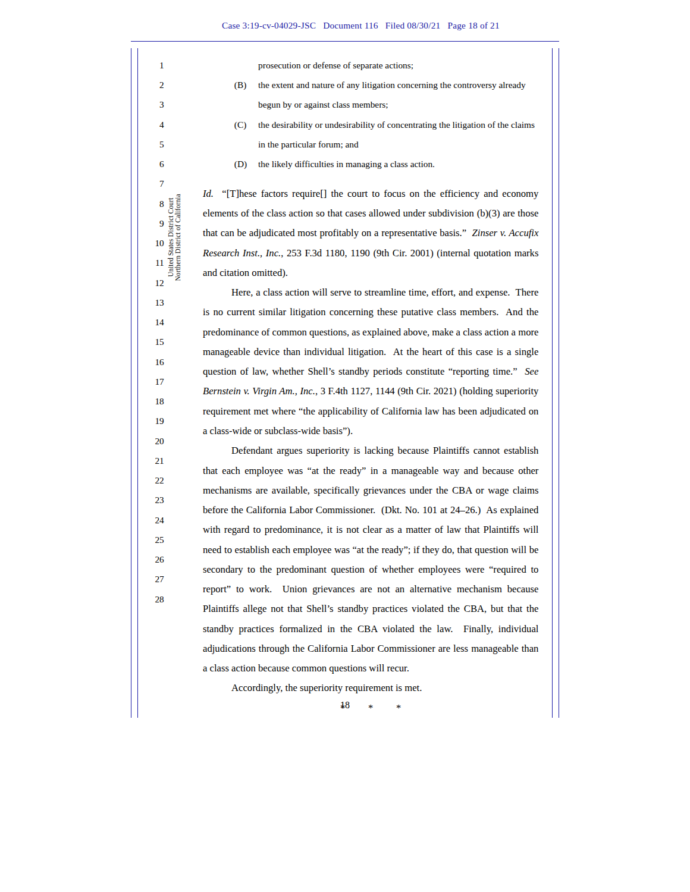Case 3:19-cv-04029-JSC Document 116 Filed 08/30/21 Page 18 of 21
1
2
3
4
5
6
7
8
9
10
11
12
13
14
15
16
17
18
19
20
21
22
23
24
25
26
27
28
United States District Court
Northern District of California
prosecution or defense of separate actions;
(B)
the extent and nature of any litigation concerning the controversy already begun by or against class members;
(C)
the desirability or undesirability of concentrating the litigation of the claims in the particular forum; and
(D)
the likely difficulties in managing a class action.
Id. “[T]hese factors require[] the court to focus on the efficiency and economy elements of the class action so that cases allowed under subdivision (b)(3) are those that can be adjudicated most profitably on a representative basis.” Zinser v. Accufix Research Inst., Inc., 253 F.3d 1180, 1190 (9th Cir. 2001) (internal quotation marks and citation omitted).
Here, a class action will serve to streamline time, effort, and expense. There is no current similar litigation concerning these putative class members. And the predominance of common questions, as explained above, make a class action a more manageable device than individual litigation. At the heart of this case is a single question of law, whether Shell’s standby periods constitute “reporting time.” See Bernstein v. Virgin Am., Inc., 3 F.4th 1127, 1144 (9th Cir. 2021) (holding superiority requirement met where “the applicability of California law has been adjudicated on a class-wide or subclass-wide basis”).
Defendant argues superiority is lacking because Plaintiffs cannot establish that each employee was “at the ready” in a manageable way and because other mechanisms are available, specifically grievances under the CBA or wage claims before the California Labor Commissioner. (Dkt. No. 101 at 24–26.) As explained with regard to predominance, it is not clear as a matter of law that Plaintiffs will need to establish each employee was “at the ready”; if they do, that question will be secondary to the predominant question of whether employees were “required to report” to work. Union grievances are not an alternative mechanism because Plaintiffs allege not that Shell’s standby practices violated the CBA, but that the standby practices formalized in the CBA violated the law. Finally, individual adjudications through the California Labor Commissioner are less manageable than a class action because common questions will recur.
Accordingly, the superiority requirement is met.
* * *
18